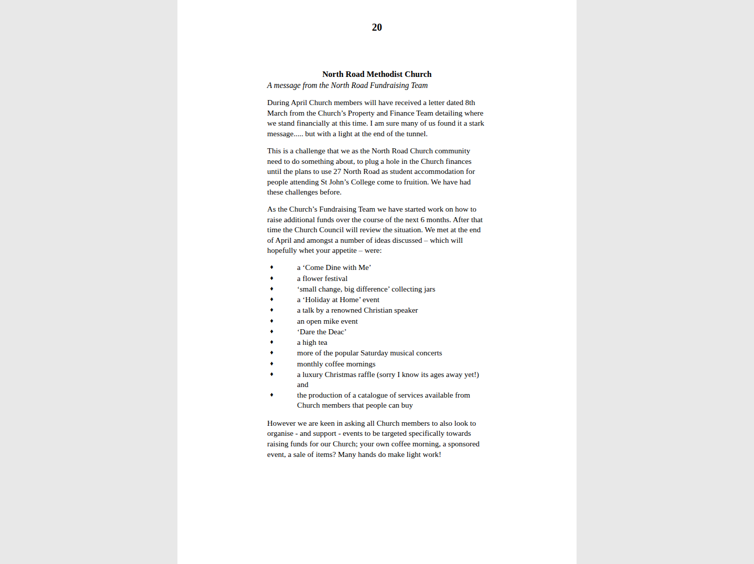20
North Road Methodist Church
A message from the North Road Fundraising Team
During April Church members will have received a letter dated 8th March from the Church’s Property and Finance Team detailing where we stand financially at this time. I am sure many of us found it a stark message..... but with a light at the end of the tunnel.
This is a challenge that we as the North Road Church community need to do something about, to plug a hole in the Church finances until the plans to use 27 North Road as student accommodation for people attending St John’s College come to fruition. We have had these challenges before.
As the Church’s Fundraising Team we have started work on how to raise additional funds over the course of the next 6 months. After that time the Church Council will review the situation. We met at the end of April and amongst a number of ideas discussed – which will hopefully whet your appetite – were:
a ‘Come Dine with Me’
a flower festival
‘small change, big difference’ collecting jars
a ‘Holiday at Home’ event
a talk by a renowned Christian speaker
an open mike event
‘Dare the Deac’
a high tea
more of the popular Saturday musical concerts
monthly coffee mornings
a luxury Christmas raffle (sorry I know its ages away yet!) and
the production of a catalogue of services available from Church members that people can buy
However we are keen in asking all Church members to also look to organise - and support - events to be targeted specifically towards raising funds for our Church; your own coffee morning, a sponsored event, a sale of items? Many hands do make light work!